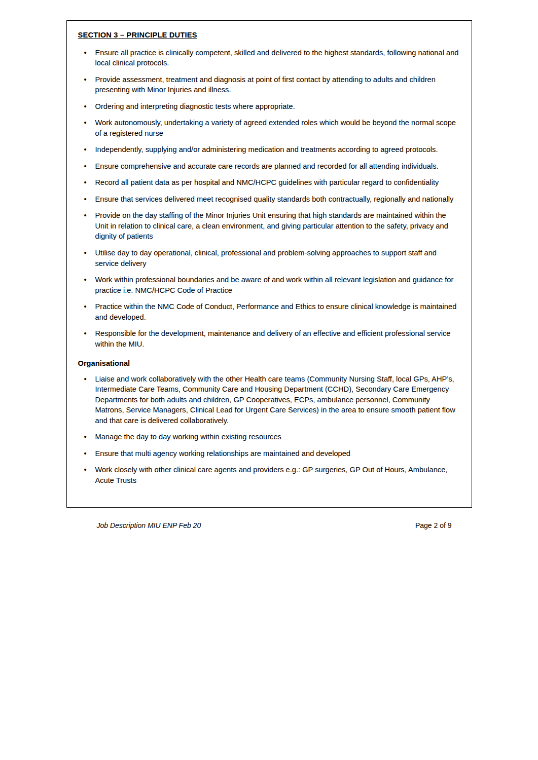SECTION 3 – PRINCIPLE DUTIES
Ensure all practice is clinically competent, skilled and delivered to the highest standards, following national and local clinical protocols.
Provide assessment, treatment and diagnosis at point of first contact by attending to adults and children presenting with Minor Injuries and illness.
Ordering and interpreting diagnostic tests where appropriate.
Work autonomously, undertaking a variety of agreed extended roles which would be beyond the normal scope of a registered nurse
Independently, supplying and/or administering medication and treatments according to agreed protocols.
Ensure comprehensive and accurate care records are planned and recorded for all attending individuals.
Record all patient data as per hospital and NMC/HCPC guidelines with particular regard to confidentiality
Ensure that services delivered meet recognised quality standards both contractually, regionally and nationally
Provide on the day staffing of the Minor Injuries Unit ensuring that high standards are maintained within the Unit in relation to clinical care, a clean environment, and giving particular attention to the safety, privacy and dignity of patients
Utilise day to day operational, clinical, professional and problem-solving approaches to support staff and service delivery
Work within professional boundaries and be aware of and work within all relevant legislation and guidance for practice i.e. NMC/HCPC Code of Practice
Practice within the NMC Code of Conduct, Performance and Ethics to ensure clinical knowledge is maintained and developed.
Responsible for the development, maintenance and delivery of an effective and efficient professional service within the MIU.
Organisational
Liaise and work collaboratively with the other Health care teams (Community Nursing Staff, local GPs, AHP’s, Intermediate Care Teams, Community Care and Housing Department (CCHD), Secondary Care Emergency Departments for both adults and children, GP Cooperatives, ECPs, ambulance personnel, Community Matrons, Service Managers, Clinical Lead for Urgent Care Services) in the area to ensure smooth patient flow and that care is delivered collaboratively.
Manage the day to day working within existing resources
Ensure that multi agency working relationships are maintained and developed
Work closely with other clinical care agents and providers e.g.: GP surgeries, GP Out of Hours, Ambulance, Acute Trusts
Job Description MIU ENP Feb 20 Page 2 of 9